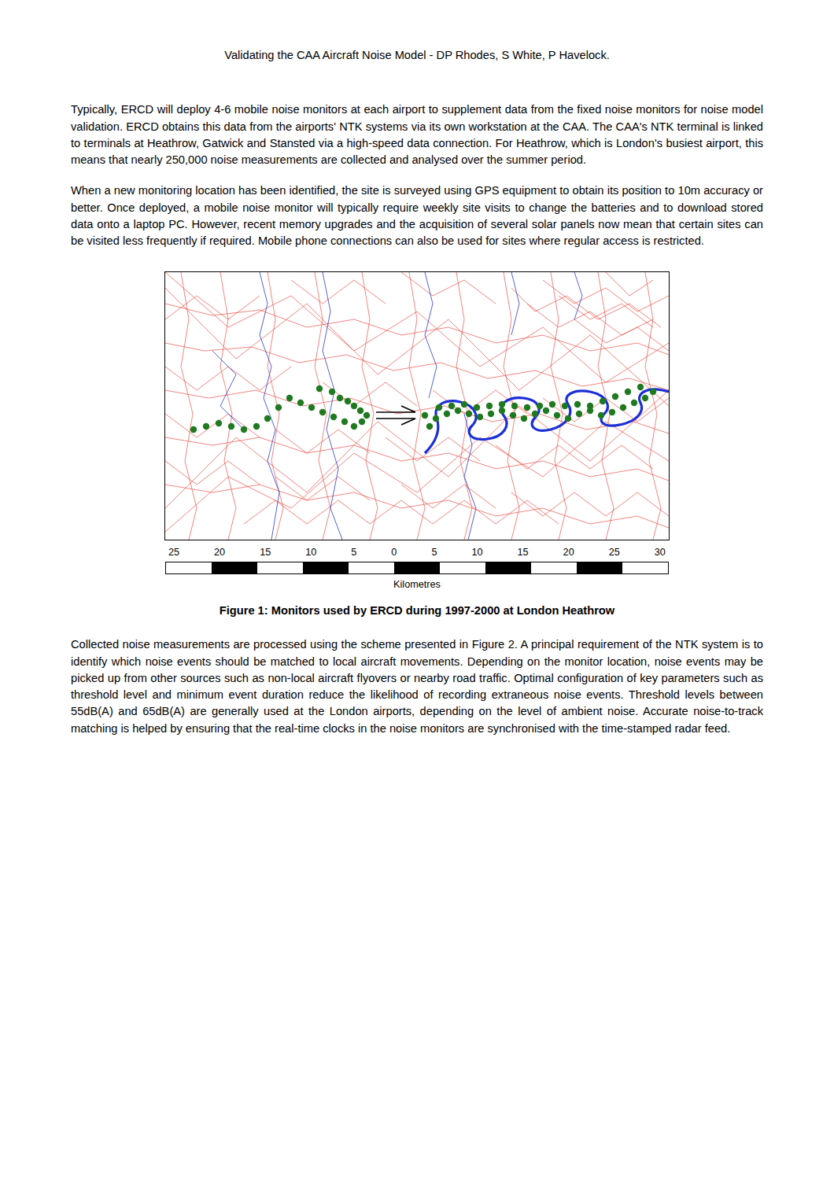Validating the CAA Aircraft Noise Model - DP Rhodes, S White, P Havelock.
Typically, ERCD will deploy 4-6 mobile noise monitors at each airport to supplement data from the fixed noise monitors for noise model validation. ERCD obtains this data from the airports' NTK systems via its own workstation at the CAA. The CAA's NTK terminal is linked to terminals at Heathrow, Gatwick and Stansted via a high-speed data connection. For Heathrow, which is London's busiest airport, this means that nearly 250,000 noise measurements are collected and analysed over the summer period.
When a new monitoring location has been identified, the site is surveyed using GPS equipment to obtain its position to 10m accuracy or better. Once deployed, a mobile noise monitor will typically require weekly site visits to change the batteries and to download stored data onto a laptop PC. However, recent memory upgrades and the acquisition of several solar panels now mean that certain sites can be visited less frequently if required. Mobile phone connections can also be used for sites where regular access is restricted.
252015105051015202530
Kilometres
Figure 1: Monitors used by ERCD during 1997-2000 at London Heathrow
Collected noise measurements are processed using the scheme presented in Figure 2. A principal requirement of the NTK system is to identify which noise events should be matched to local aircraft movements. Depending on the monitor location, noise events may be picked up from other sources such as non-local aircraft flyovers or nearby road traffic. Optimal configuration of key parameters such as threshold level and minimum event duration reduce the likelihood of recording extraneous noise events. Threshold levels between 55dB(A) and 65dB(A) are generally used at the London airports, depending on the level of ambient noise. Accurate noise-to-track matching is helped by ensuring that the real-time clocks in the noise monitors are synchronised with the time-stamped radar feed.